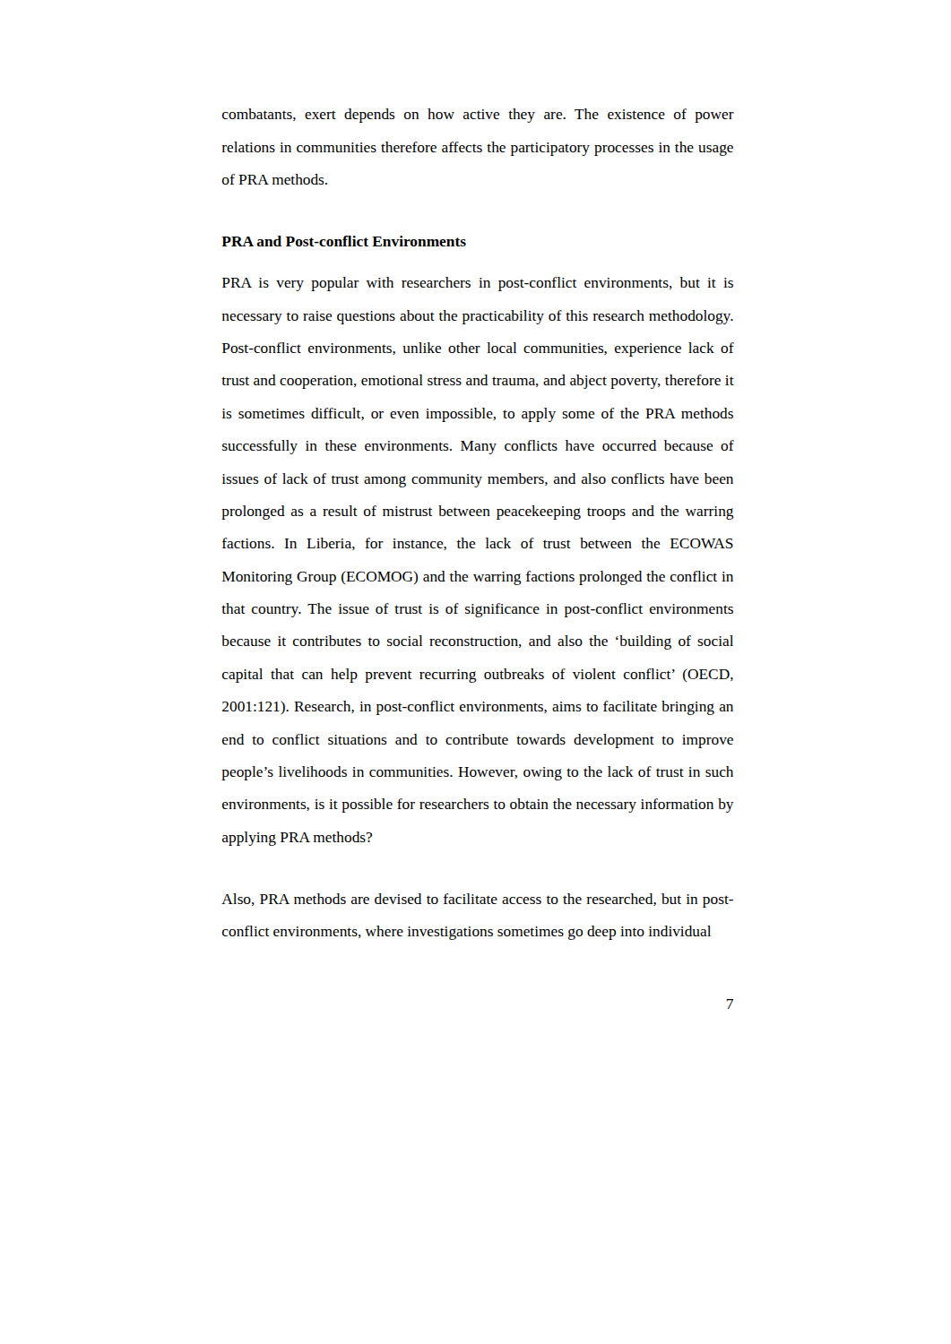combatants, exert depends on how active they are. The existence of power relations in communities therefore affects the participatory processes in the usage of PRA methods.
PRA and Post-conflict Environments
PRA is very popular with researchers in post-conflict environments, but it is necessary to raise questions about the practicability of this research methodology. Post-conflict environments, unlike other local communities, experience lack of trust and cooperation, emotional stress and trauma, and abject poverty, therefore it is sometimes difficult, or even impossible, to apply some of the PRA methods successfully in these environments. Many conflicts have occurred because of issues of lack of trust among community members, and also conflicts have been prolonged as a result of mistrust between peacekeeping troops and the warring factions. In Liberia, for instance, the lack of trust between the ECOWAS Monitoring Group (ECOMOG) and the warring factions prolonged the conflict in that country. The issue of trust is of significance in post-conflict environments because it contributes to social reconstruction, and also the ‘building of social capital that can help prevent recurring outbreaks of violent conflict’ (OECD, 2001:121). Research, in post-conflict environments, aims to facilitate bringing an end to conflict situations and to contribute towards development to improve people’s livelihoods in communities. However, owing to the lack of trust in such environments, is it possible for researchers to obtain the necessary information by applying PRA methods?
Also, PRA methods are devised to facilitate access to the researched, but in post-conflict environments, where investigations sometimes go deep into individual
7